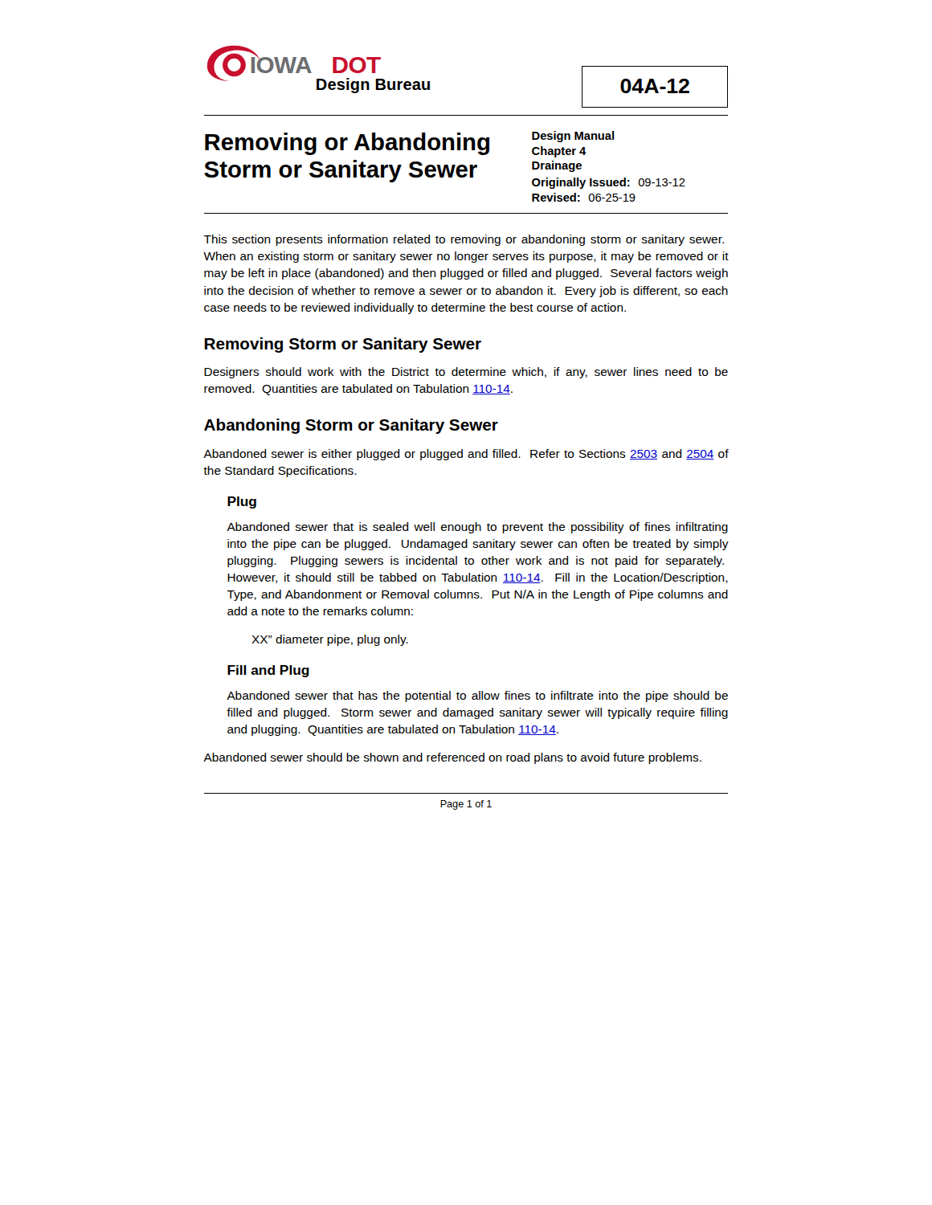IOWA DOT
Design Bureau
04A-12
Removing or Abandoning Storm or Sanitary Sewer
Design Manual
Chapter 4
Drainage
Originally Issued: 09-13-12
Revised: 06-25-19
This section presents information related to removing or abandoning storm or sanitary sewer. When an existing storm or sanitary sewer no longer serves its purpose, it may be removed or it may be left in place (abandoned) and then plugged or filled and plugged. Several factors weigh into the decision of whether to remove a sewer or to abandon it. Every job is different, so each case needs to be reviewed individually to determine the best course of action.
Removing Storm or Sanitary Sewer
Designers should work with the District to determine which, if any, sewer lines need to be removed. Quantities are tabulated on Tabulation 110-14.
Abandoning Storm or Sanitary Sewer
Abandoned sewer is either plugged or plugged and filled. Refer to Sections 2503 and 2504 of the Standard Specifications.
Plug
Abandoned sewer that is sealed well enough to prevent the possibility of fines infiltrating into the pipe can be plugged. Undamaged sanitary sewer can often be treated by simply plugging. Plugging sewers is incidental to other work and is not paid for separately. However, it should still be tabbed on Tabulation 110-14. Fill in the Location/Description, Type, and Abandonment or Removal columns. Put N/A in the Length of Pipe columns and add a note to the remarks column:
XX” diameter pipe, plug only.
Fill and Plug
Abandoned sewer that has the potential to allow fines to infiltrate into the pipe should be filled and plugged. Storm sewer and damaged sanitary sewer will typically require filling and plugging. Quantities are tabulated on Tabulation 110-14.
Abandoned sewer should be shown and referenced on road plans to avoid future problems.
Page 1 of 1